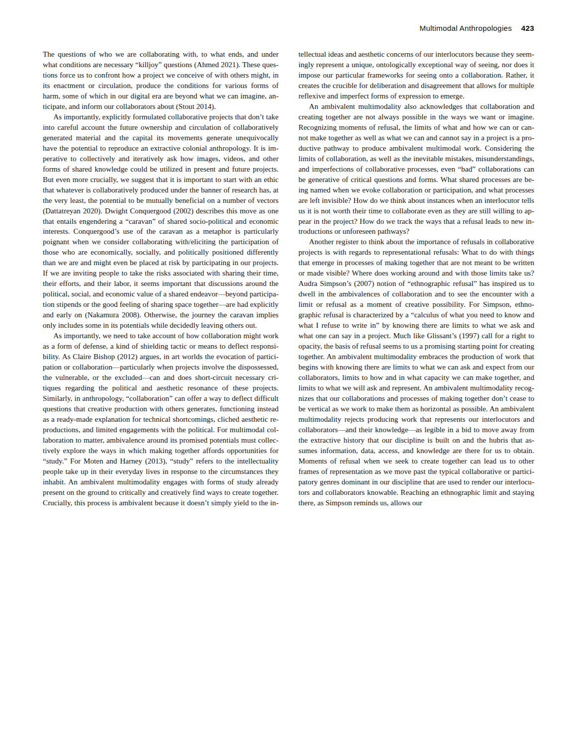Multimodal Anthropologies 423
The questions of who we are collaborating with, to what ends, and under what conditions are necessary “killjoy” questions (Ahmed 2021). These questions force us to confront how a project we conceive of with others might, in its enactment or circulation, produce the conditions for various forms of harm, some of which in our digital era are beyond what we can imagine, anticipate, and inform our collaborators about (Stout 2014).
As importantly, explicitly formulated collaborative projects that don’t take into careful account the future ownership and circulation of collaboratively generated material and the capital its movements generate unequivocally have the potential to reproduce an extractive colonial anthropology. It is imperative to collectively and iteratively ask how images, videos, and other forms of shared knowledge could be utilized in present and future projects. But even more crucially, we suggest that it is important to start with an ethic that whatever is collaboratively produced under the banner of research has, at the very least, the potential to be mutually beneficial on a number of vectors (Dattatreyan 2020). Dwight Conquergood (2002) describes this move as one that entails engendering a “caravan” of shared socio-political and economic interests. Conquergood’s use of the caravan as a metaphor is particularly poignant when we consider collaborating with/eliciting the participation of those who are economically, socially, and politically positioned differently than we are and might even be placed at risk by participating in our projects. If we are inviting people to take the risks associated with sharing their time, their efforts, and their labor, it seems important that discussions around the political, social, and economic value of a shared endeavor—beyond participation stipends or the good feeling of sharing space together—are had explicitly and early on (Nakamura 2008). Otherwise, the journey the caravan implies only includes some in its potentials while decidedly leaving others out.
As importantly, we need to take account of how collaboration might work as a form of defense, a kind of shielding tactic or means to deflect responsibility. As Claire Bishop (2012) argues, in art worlds the evocation of participation or collaboration—particularly when projects involve the dispossessed, the vulnerable, or the excluded—can and does short-circuit necessary critiques regarding the political and aesthetic resonance of these projects. Similarly, in anthropology, “collaboration” can offer a way to deflect difficult questions that creative production with others generates, functioning instead as a ready-made explanation for technical shortcomings, cliched aesthetic reproductions, and limited engagements with the political. For multimodal collaboration to matter, ambivalence around its promised potentials must collectively explore the ways in which making together affords opportunities for “study.” For Moten and Harney (2013), “study” refers to the intellectuality people take up in their everyday lives in response to the circumstances they inhabit. An ambivalent multimodality engages with forms of study already present on the ground to critically and creatively find ways to create together. Crucially, this process is ambivalent because it doesn’t simply yield to the intellectual ideas and aesthetic concerns of our interlocutors because they seemingly represent a unique, ontologically exceptional way of seeing, nor does it impose our particular frameworks for seeing onto a collaboration. Rather, it creates the crucible for deliberation and disagreement that allows for multiple reflexive and imperfect forms of expression to emerge.
An ambivalent multimodality also acknowledges that collaboration and creating together are not always possible in the ways we want or imagine. Recognizing moments of refusal, the limits of what and how we can or cannot make together as well as what we can and cannot say in a project is a productive pathway to produce ambivalent multimodal work. Considering the limits of collaboration, as well as the inevitable mistakes, misunderstandings, and imperfections of collaborative processes, even “bad” collaborations can be generative of critical questions and forms. What shared processes are being named when we evoke collaboration or participation, and what processes are left invisible? How do we think about instances when an interlocutor tells us it is not worth their time to collaborate even as they are still willing to appear in the project? How do we track the ways that a refusal leads to new introductions or unforeseen pathways?
Another register to think about the importance of refusals in collaborative projects is with regards to representational refusals: What to do with things that emerge in processes of making together that are not meant to be written or made visible? Where does working around and with those limits take us? Audra Simpson’s (2007) notion of “ethnographic refusal” has inspired us to dwell in the ambivalences of collaboration and to see the encounter with a limit or refusal as a moment of creative possibility. For Simpson, ethnographic refusal is characterized by a “calculus of what you need to know and what I refuse to write in” by knowing there are limits to what we ask and what one can say in a project. Much like Glissant’s (1997) call for a right to opacity, the basis of refusal seems to us a promising starting point for creating together. An ambivalent multimodality embraces the production of work that begins with knowing there are limits to what we can ask and expect from our collaborators, limits to how and in what capacity we can make together, and limits to what we will ask and represent. An ambivalent multimodality recognizes that our collaborations and processes of making together don’t cease to be vertical as we work to make them as horizontal as possible. An ambivalent multimodality rejects producing work that represents our interlocutors and collaborators—and their knowledge—as legible in a bid to move away from the extractive history that our discipline is built on and the hubris that assumes information, data, access, and knowledge are there for us to obtain. Moments of refusal when we seek to create together can lead us to other frames of representation as we move past the typical collaborative or participatory genres dominant in our discipline that are used to render our interlocutors and collaborators knowable. Reaching an ethnographic limit and staying there, as Simpson reminds us, allows our